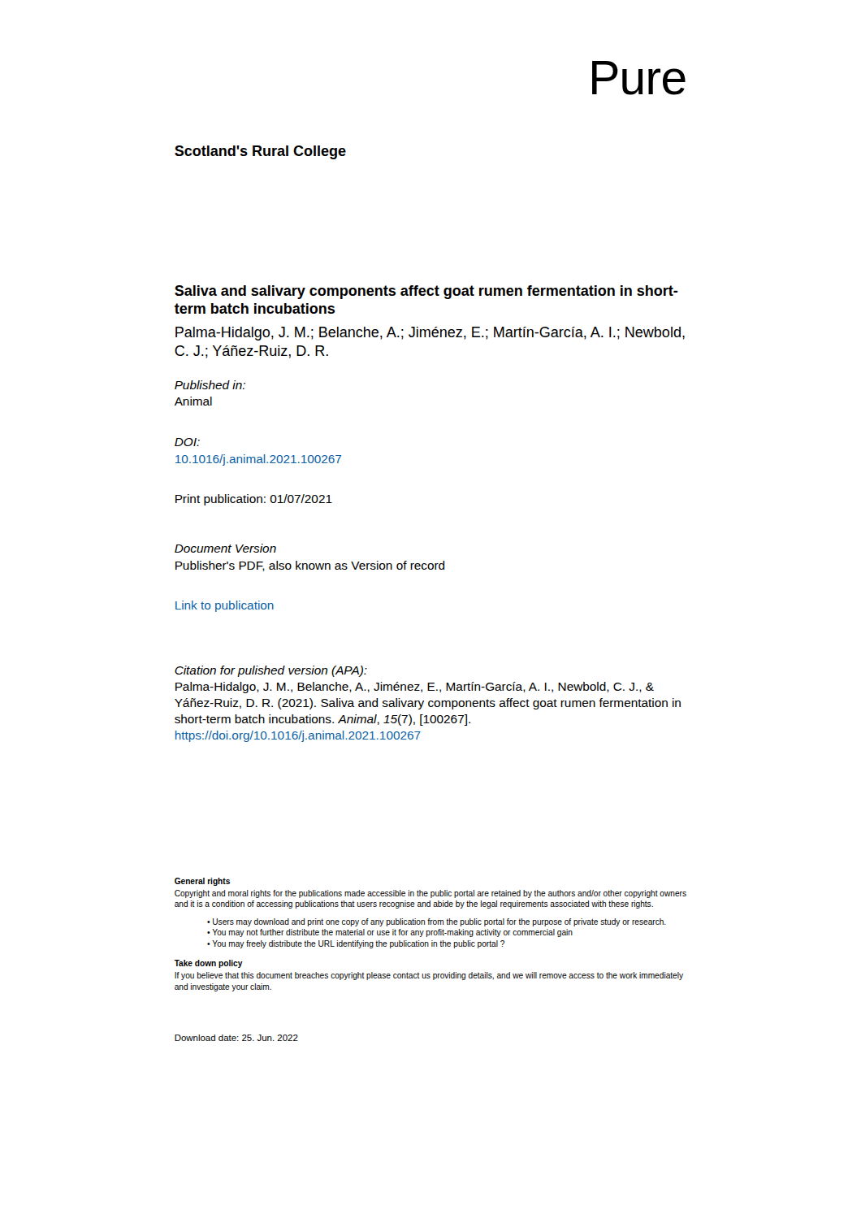Pure
Scotland's Rural College
Saliva and salivary components affect goat rumen fermentation in short-term batch incubations
Palma-Hidalgo, J. M.; Belanche, A.; Jiménez, E.; Martín-García, A. I.; Newbold, C. J.; Yáñez-Ruiz, D. R.
Published in:
Animal
DOI:
10.1016/j.animal.2021.100267
Print publication: 01/07/2021
Document Version
Publisher's PDF, also known as Version of record
Link to publication
Citation for pulished version (APA):
Palma-Hidalgo, J. M., Belanche, A., Jiménez, E., Martín-García, A. I., Newbold, C. J., & Yáñez-Ruiz, D. R. (2021). Saliva and salivary components affect goat rumen fermentation in short-term batch incubations. Animal, 15(7), [100267]. https://doi.org/10.1016/j.animal.2021.100267
General rights
Copyright and moral rights for the publications made accessible in the public portal are retained by the authors and/or other copyright owners and it is a condition of accessing publications that users recognise and abide by the legal requirements associated with these rights.
Users may download and print one copy of any publication from the public portal for the purpose of private study or research.
You may not further distribute the material or use it for any profit-making activity or commercial gain
You may freely distribute the URL identifying the publication in the public portal ?
Take down policy
If you believe that this document breaches copyright please contact us providing details, and we will remove access to the work immediately and investigate your claim.
Download date: 25. Jun. 2022